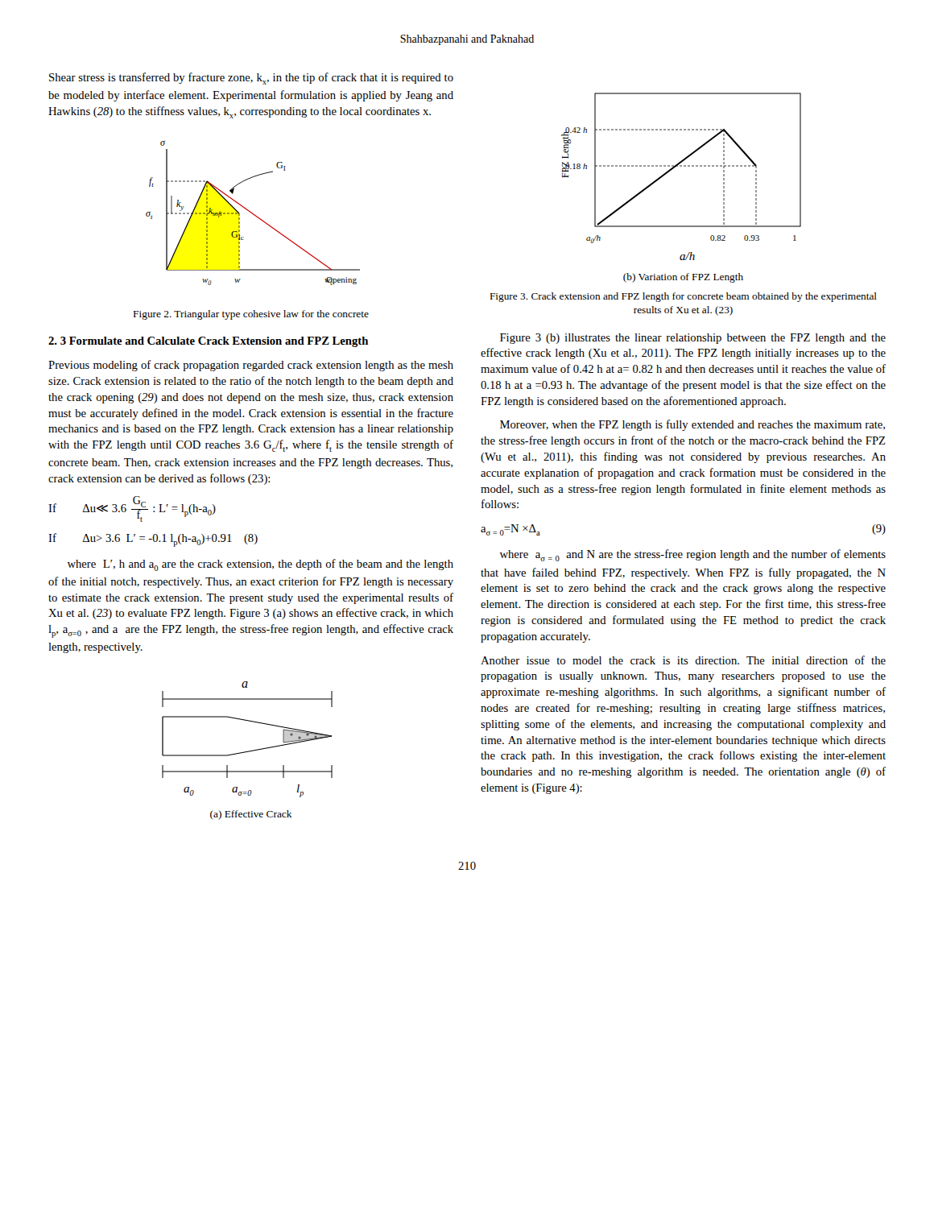Shahbazpanahi and Paknahad
Shear stress is transferred by fracture zone, kx, in the tip of crack that it is required to be modeled by interface element. Experimental formulation is applied by Jeang and Hawkins (28) to the stiffness values, kx, corresponding to the local coordinates x.
σ Opening ft σt ky ksoft GI GIc w0 w wc
Figure 2. Triangular type cohesive law for the concrete
2. 3 Formulate and Calculate Crack Extension and FPZ Length
Previous modeling of crack propagation regarded crack extension length as the mesh size. Crack extension is related to the ratio of the notch length to the beam depth and the crack opening (29) and does not depend on the mesh size, thus, crack extension must be accurately defined in the model. Crack extension is essential in the fracture mechanics and is based on the FPZ length. Crack extension has a linear relationship with the FPZ length until COD reaches 3.6 Gc/ft, where ft is the tensile strength of concrete beam. Then, crack extension increases and the FPZ length decreases. Thus, crack extension can be derived as follows (23):
If
Δu≪ 3.6 GC ft : L′ = lp(h-a0)
If
Δu> 3.6 L′ = -0.1 lp(h-a0)+0.91 (8)
where L′, h and a0 are the crack extension, the depth of the beam and the length of the initial notch, respectively. Thus, an exact criterion for FPZ length is necessary to estimate the crack extension. The present study used the experimental results of Xu et al. (23) to evaluate FPZ length. Figure 3 (a) shows an effective crack, in which lp, aσ=0 , and a are the FPZ length, the stress-free region length, and effective crack length, respectively.
a a0 aσ=0 lp
(a) Effective Crack
FPZ Length 0.42 h 0.18 h a0/h 0.82 0.93 1 a/h
(b) Variation of FPZ Length
Figure 3. Crack extension and FPZ length for concrete beam obtained by the experimental results of Xu et al. (23)
Figure 3 (b) illustrates the linear relationship between the FPZ length and the effective crack length (Xu et al., 2011). The FPZ length initially increases up to the maximum value of 0.42 h at a= 0.82 h and then decreases until it reaches the value of 0.18 h at a =0.93 h. The advantage of the present model is that the size effect on the FPZ length is considered based on the aforementioned approach.
Moreover, when the FPZ length is fully extended and reaches the maximum rate, the stress-free length occurs in front of the notch or the macro-crack behind the FPZ (Wu et al., 2011), this finding was not considered by previous researches. An accurate explanation of propagation and crack formation must be considered in the model, such as a stress-free region length formulated in finite element methods as follows:
aσ = 0=N ×Δa (9)
where aσ = 0 and N are the stress-free region length and the number of elements that have failed behind FPZ, respectively. When FPZ is fully propagated, the N element is set to zero behind the crack and the crack grows along the respective element. The direction is considered at each step. For the first time, this stress-free region is considered and formulated using the FE method to predict the crack propagation accurately.
Another issue to model the crack is its direction. The initial direction of the propagation is usually unknown. Thus, many researchers proposed to use the approximate re-meshing algorithms. In such algorithms, a significant number of nodes are created for re-meshing; resulting in creating large stiffness matrices, splitting some of the elements, and increasing the computational complexity and time. An alternative method is the inter-element boundaries technique which directs the crack path. In this investigation, the crack follows existing the inter-element boundaries and no re-meshing algorithm is needed. The orientation angle (θ) of element is (Figure 4):
210